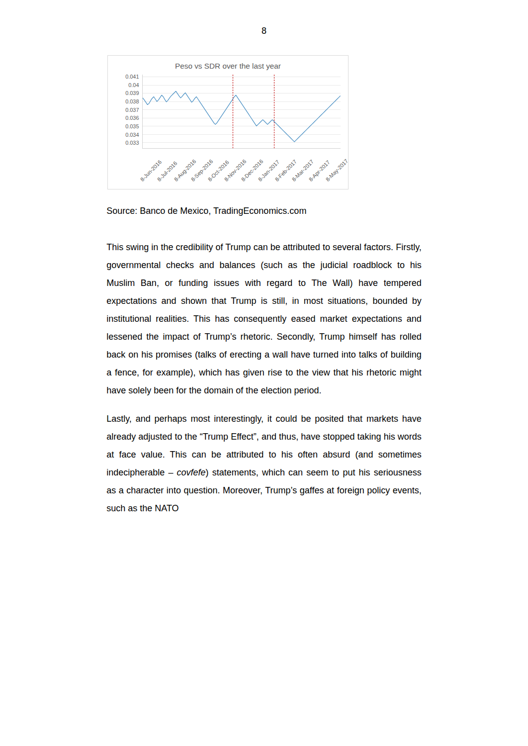8
Peso vs SDR over the last year
0.041 0.04 0.039 0.038 0.037 0.036 0.035 0.034 0.033
8-Jun-2016 8-Jul-2016 8-Aug-2016 8-Sep-2016 8-Oct-2016 8-Nov-2016 8-Dec-2016 8-Jan-2017 8-Feb-2017 8-Mar-2017 8-Apr-2017 8-May-2017
Source: Banco de Mexico, TradingEconomics.com
This swing in the credibility of Trump can be attributed to several factors. Firstly, governmental checks and balances (such as the judicial roadblock to his Muslim Ban, or funding issues with regard to The Wall) have tempered expectations and shown that Trump is still, in most situations, bounded by institutional realities. This has consequently eased market expectations and lessened the impact of Trump’s rhetoric. Secondly, Trump himself has rolled back on his promises (talks of erecting a wall have turned into talks of building a fence, for example), which has given rise to the view that his rhetoric might have solely been for the domain of the election period.
Lastly, and perhaps most interestingly, it could be posited that markets have already adjusted to the “Trump Effect”, and thus, have stopped taking his words at face value. This can be attributed to his often absurd (and sometimes indecipherable – covfefe) statements, which can seem to put his seriousness as a character into question. Moreover, Trump’s gaffes at foreign policy events, such as the NATO